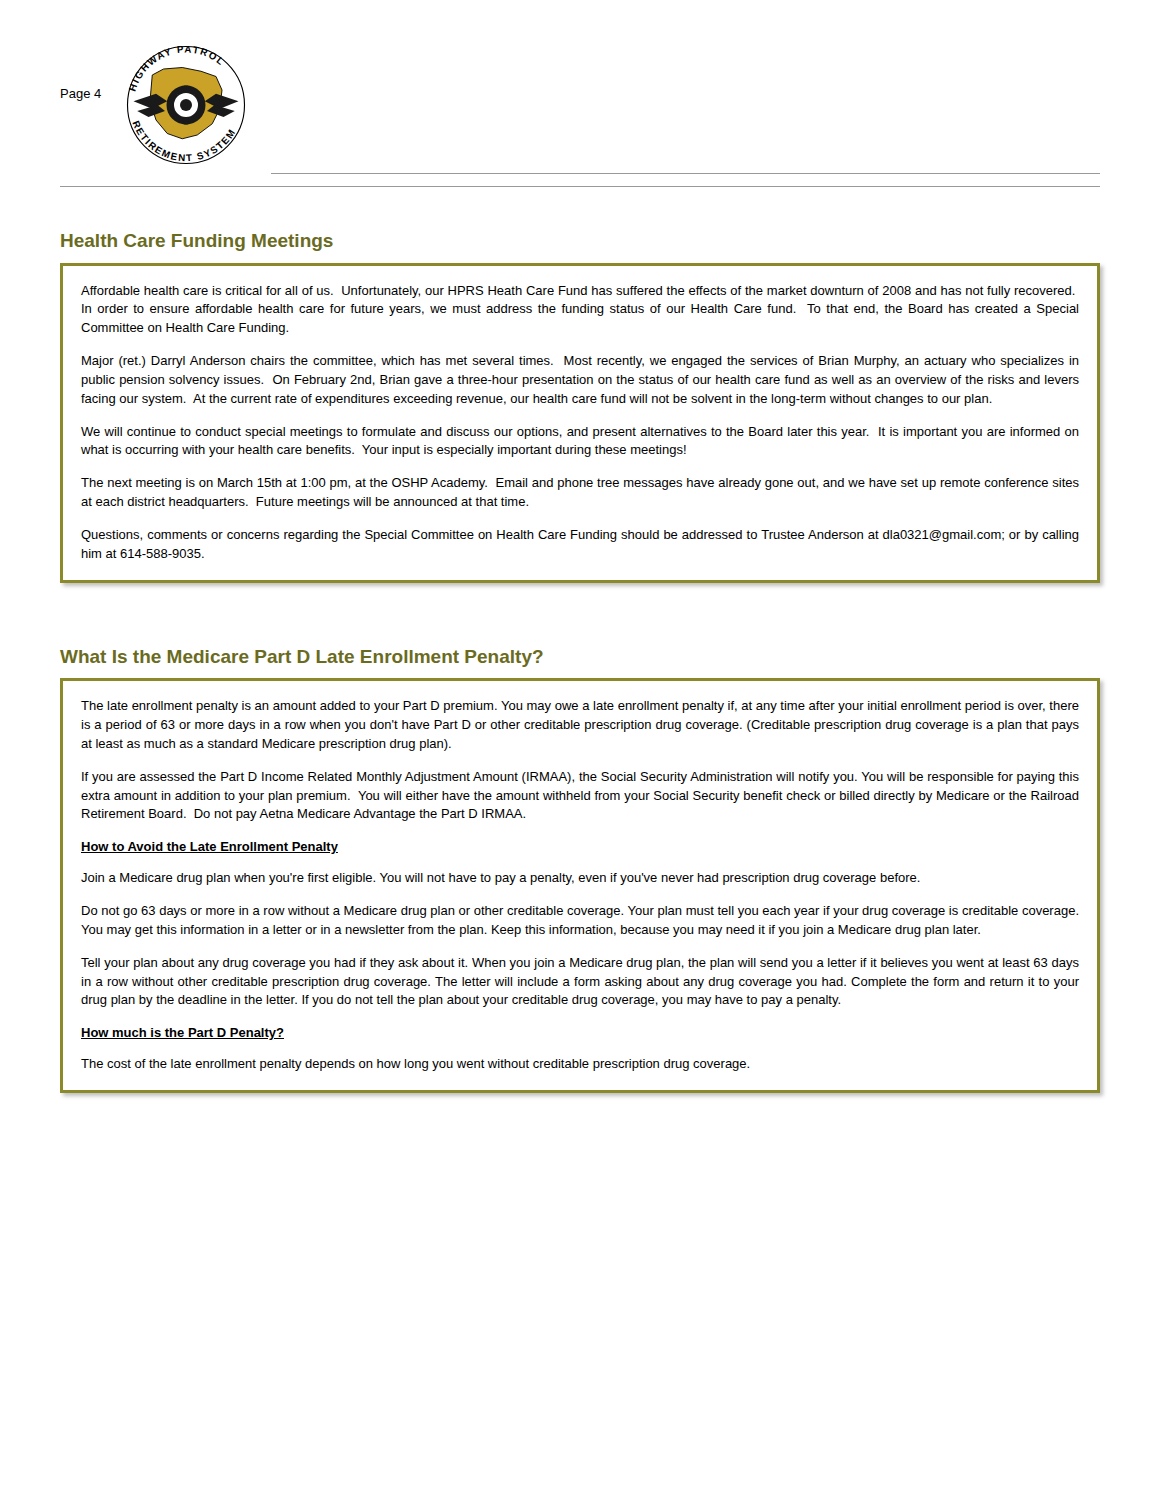Page 4
HIGHWAY PATROL RETIREMENT SYSTEM
Health Care Funding Meetings
Affordable health care is critical for all of us. Unfortunately, our HPRS Heath Care Fund has suffered the effects of the market downturn of 2008 and has not fully recovered. In order to ensure affordable health care for future years, we must address the funding status of our Health Care fund. To that end, the Board has created a Special Committee on Health Care Funding.
Major (ret.) Darryl Anderson chairs the committee, which has met several times. Most recently, we engaged the services of Brian Murphy, an actuary who specializes in public pension solvency issues. On February 2nd, Brian gave a three-hour presentation on the status of our health care fund as well as an overview of the risks and levers facing our system. At the current rate of expenditures exceeding revenue, our health care fund will not be solvent in the long-term without changes to our plan.
We will continue to conduct special meetings to formulate and discuss our options, and present alternatives to the Board later this year. It is important you are informed on what is occurring with your health care benefits. Your input is especially important during these meetings!
The next meeting is on March 15th at 1:00 pm, at the OSHP Academy. Email and phone tree messages have already gone out, and we have set up remote conference sites at each district headquarters. Future meetings will be announced at that time.
Questions, comments or concerns regarding the Special Committee on Health Care Funding should be addressed to Trustee Anderson at dla0321@gmail.com; or by calling him at 614-588-9035.
What Is the Medicare Part D Late Enrollment Penalty?
The late enrollment penalty is an amount added to your Part D premium. You may owe a late enrollment penalty if, at any time after your initial enrollment period is over, there is a period of 63 or more days in a row when you don't have Part D or other creditable prescription drug coverage. (Creditable prescription drug coverage is a plan that pays at least as much as a standard Medicare prescription drug plan).
If you are assessed the Part D Income Related Monthly Adjustment Amount (IRMAA), the Social Security Administration will notify you. You will be responsible for paying this extra amount in addition to your plan premium. You will either have the amount withheld from your Social Security benefit check or billed directly by Medicare or the Railroad Retirement Board. Do not pay Aetna Medicare Advantage the Part D IRMAA.
How to Avoid the Late Enrollment Penalty
Join a Medicare drug plan when you're first eligible. You will not have to pay a penalty, even if you've never had prescription drug coverage before.
Do not go 63 days or more in a row without a Medicare drug plan or other creditable coverage. Your plan must tell you each year if your drug coverage is creditable coverage. You may get this information in a letter or in a newsletter from the plan. Keep this information, because you may need it if you join a Medicare drug plan later.
Tell your plan about any drug coverage you had if they ask about it. When you join a Medicare drug plan, the plan will send you a letter if it believes you went at least 63 days in a row without other creditable prescription drug coverage. The letter will include a form asking about any drug coverage you had. Complete the form and return it to your drug plan by the deadline in the letter. If you do not tell the plan about your creditable drug coverage, you may have to pay a penalty.
How much is the Part D Penalty?
The cost of the late enrollment penalty depends on how long you went without creditable prescription drug coverage.